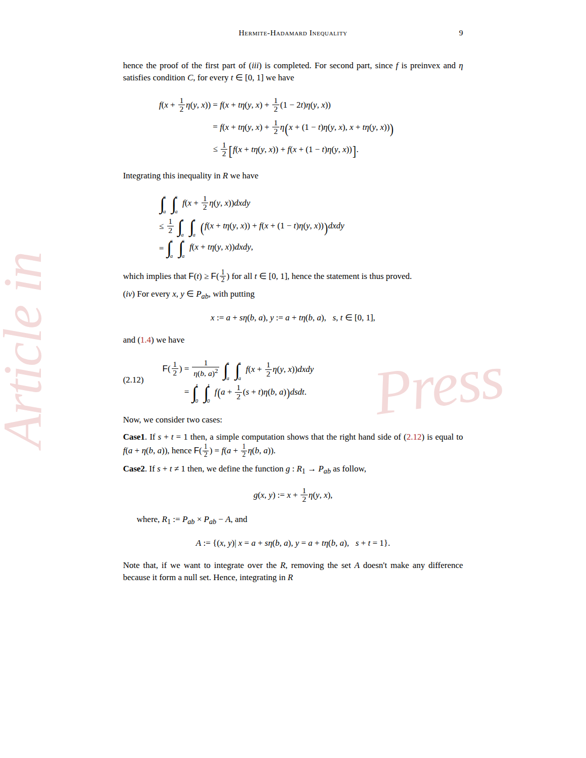Press
Article in
Hermite-Hadamard Inequality 9
hence the proof of the first part of (iii) is completed. For second part, since f is preinvex and η satisfies condition C, for every t ∈ [0, 1] we have
| f ( x + 1 2 η ( y , x )) = | f ( x + tη ( y , x ) + 1 2 (1 − 2 t ) η ( y , x )) |
| = | f ( x + tη ( y , x ) + 1 2 η ( x + (1 − t ) η ( y , x ), x + tη ( y , x )) ) |
| ≤ | 1 2 [ f ( x + tη ( y , x )) + f ( x + (1 − t ) η ( y , x )) ] . |
Integrating this inequality in R we have
| c ∫ a c ∫ a f ( x + 1 2 η ( y , x )) dxdy |
| ≤ | 1 2 c ∫ a c ∫ a ( f ( x + tη ( y , x )) + f ( x + (1 − t ) η ( y , x )) ) dxdy |
| = | c ∫ a c ∫ a f ( x + tη ( y , x )) dxdy , |
which implies that F(t) ≥ F(12) for all t ∈ [0, 1], hence the statement is thus proved.
(iv) For every x, y ∈ Pab, with putting
x := a + sη(b, a), y := a + tη(b, a), s, t ∈ [0, 1],
and (1.4) we have
(2.12)
| F ( 1 2 ) = | 1 η ( b , a ) 2 c ∫ a c ∫ a f ( x + 1 2 η ( y , x )) dxdy |
| = | 1 ∫ 0 1 ∫ 0 f ( a + 1 2 ( s + t ) η ( b , a ) ) dsdt . |
Now, we consider two cases:
Case1. If s + t = 1 then, a simple computation shows that the right hand side of (2.12) is equal to f(a + η(b, a)), hence F(12) = f(a + 12 η(b, a)).
Case2. If s + t ≠ 1 then, we define the function g : R1 → Pab as follow,
g(x, y) := x + 12 η(y, x),
where, R1 := Pab × Pab − A, and
A := {(x, y)| x = a + sη(b, a), y = a + tη(b, a), s + t = 1}.
Note that, if we want to integrate over the R, removing the set A doesn't make any difference because it form a null set. Hence, integrating in R